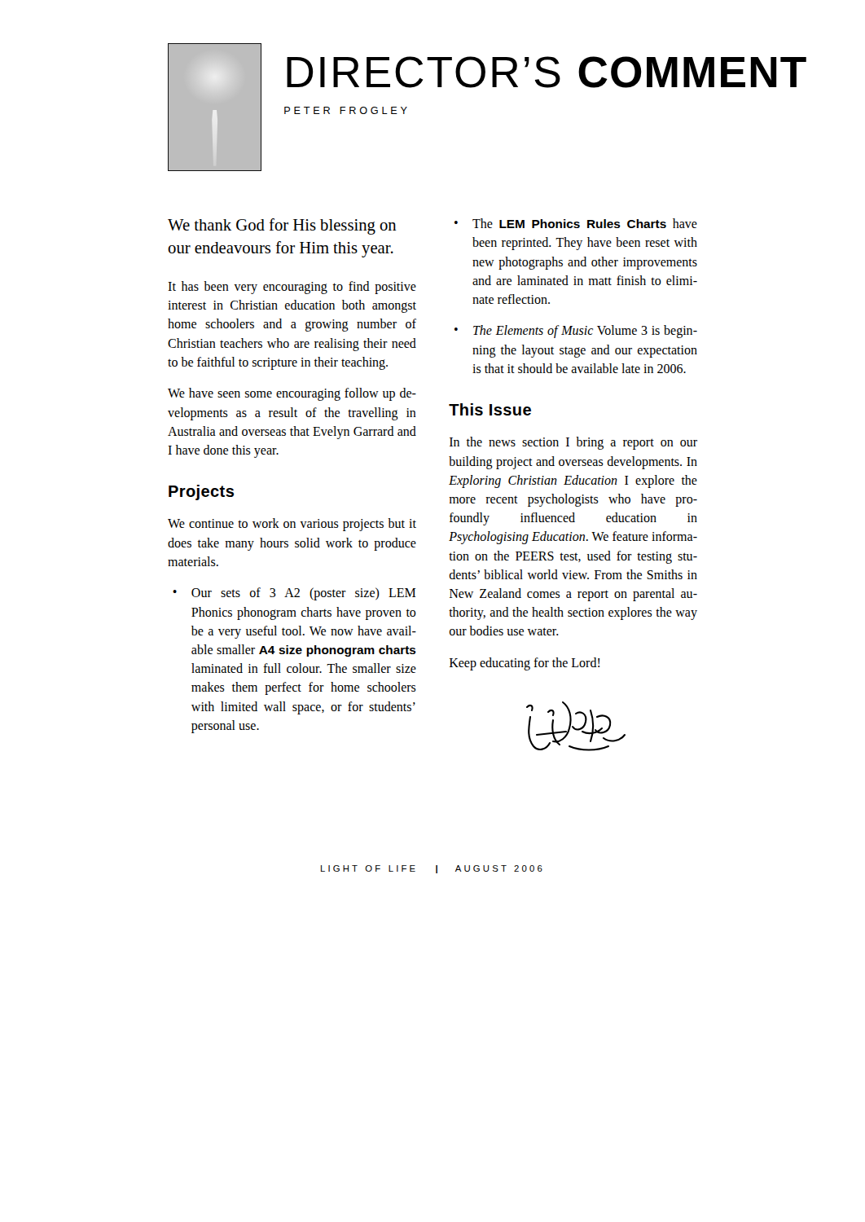DIRECTOR’S COMMENT
Peter Frogley
We thank God for His blessing on our endeavours for Him this year.
It has been very encouraging to find positive interest in Christian education both amongst home schoolers and a growing number of Christian teachers who are realising their need to be faithful to scripture in their teaching.
We have seen some encouraging follow up developments as a result of the travelling in Australia and overseas that Evelyn Garrard and I have done this year.
Projects
We continue to work on various projects but it does take many hours solid work to produce materials.
Our sets of 3 A2 (poster size) LEM Phonics phonogram charts have proven to be a very useful tool. We now have available smaller A4 size phonogram charts laminated in full colour. The smaller size makes them perfect for home schoolers with limited wall space, or for students’ personal use.
The LEM Phonics Rules Charts have been reprinted. They have been reset with new photographs and other improvements and are laminated in matt finish to eliminate reflection.
The Elements of Music Volume 3 is beginning the layout stage and our expectation is that it should be available late in 2006.
This Issue
In the news section I bring a report on our building project and overseas developments. In Exploring Christian Education I explore the more recent psychologists who have profoundly influenced education in Psychologising Education. We feature information on the PEERS test, used for testing students’ biblical world view. From the Smiths in New Zealand comes a report on parental authority, and the health section explores the way our bodies use water.
Keep educating for the Lord!
Light of Life|August 2006